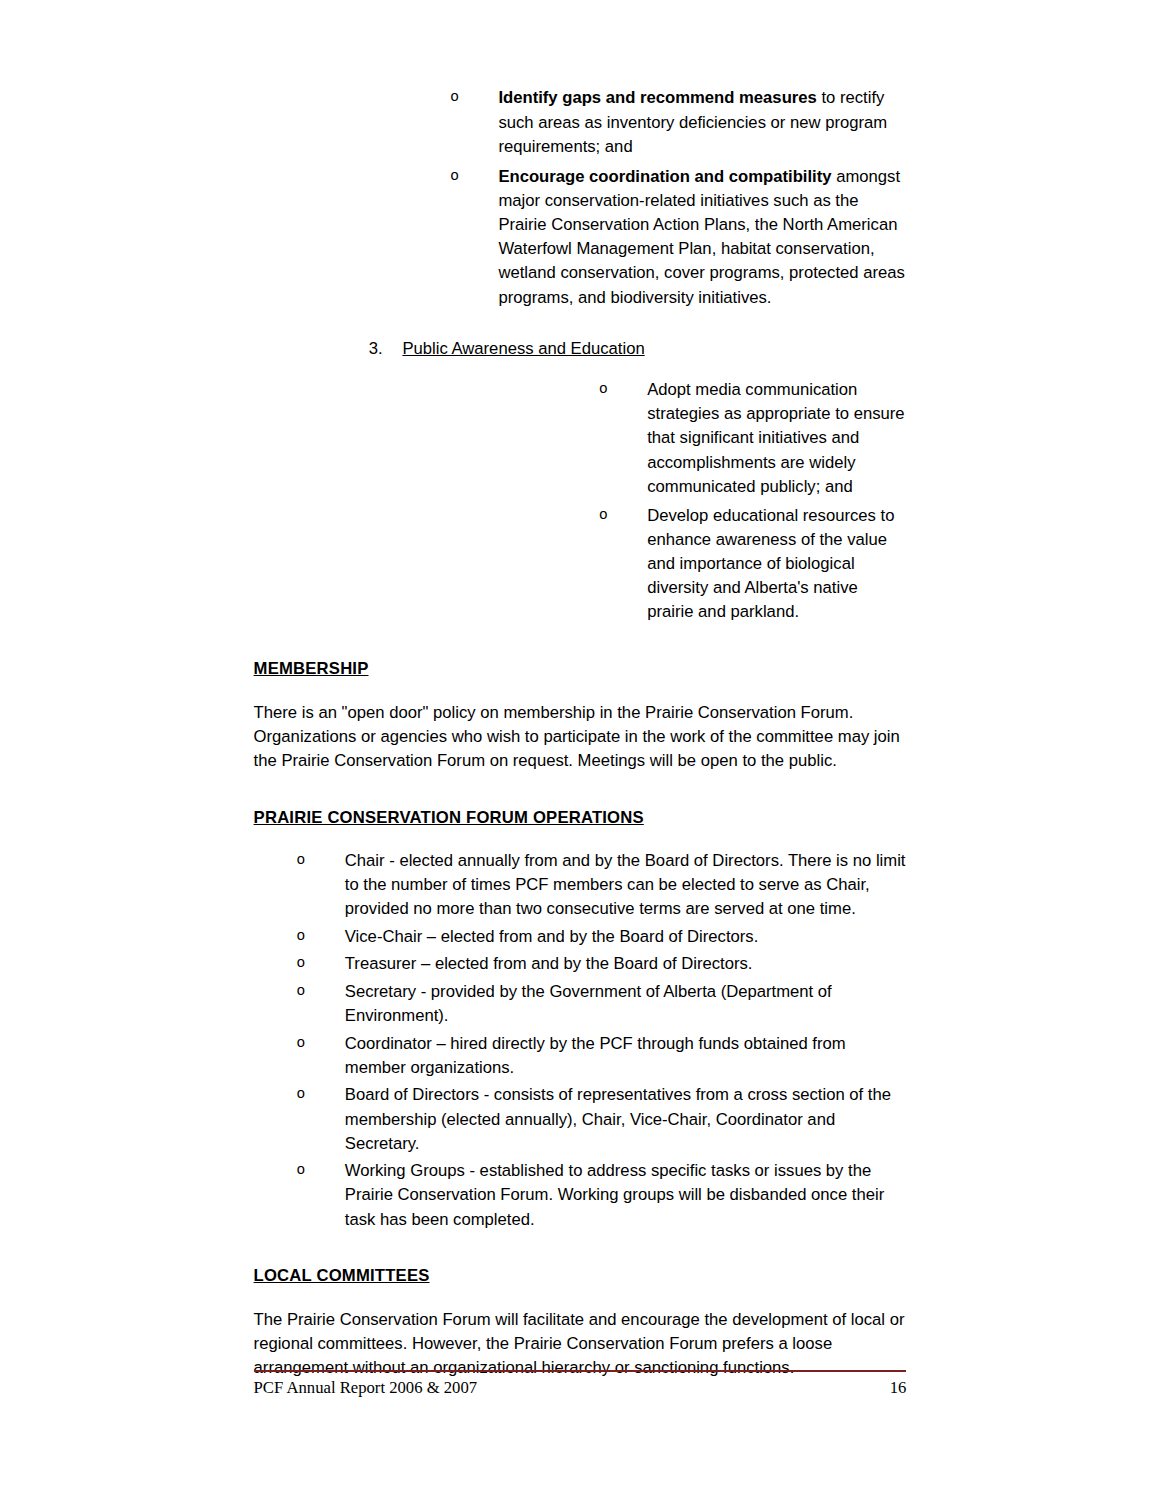Identify gaps and recommend measures to rectify such areas as inventory deficiencies or new program requirements; and
Encourage coordination and compatibility amongst major conservation-related initiatives such as the Prairie Conservation Action Plans, the North American Waterfowl Management Plan, habitat conservation, wetland conservation, cover programs, protected areas programs, and biodiversity initiatives.
Public Awareness and Education
Adopt media communication strategies as appropriate to ensure that significant initiatives and accomplishments are widely communicated publicly; and
Develop educational resources to enhance awareness of the value and importance of biological diversity and Alberta's native prairie and parkland.
MEMBERSHIP
There is an "open door" policy on membership in the Prairie Conservation Forum. Organizations or agencies who wish to participate in the work of the committee may join the Prairie Conservation Forum on request. Meetings will be open to the public.
PRAIRIE CONSERVATION FORUM OPERATIONS
Chair - elected annually from and by the Board of Directors. There is no limit to the number of times PCF members can be elected to serve as Chair, provided no more than two consecutive terms are served at one time.
Vice-Chair – elected from and by the Board of Directors.
Treasurer – elected from and by the Board of Directors.
Secretary - provided by the Government of Alberta (Department of Environment).
Coordinator – hired directly by the PCF through funds obtained from member organizations.
Board of Directors - consists of representatives from a cross section of the membership (elected annually), Chair, Vice-Chair, Coordinator and Secretary.
Working Groups - established to address specific tasks or issues by the Prairie Conservation Forum. Working groups will be disbanded once their task has been completed.
LOCAL COMMITTEES
The Prairie Conservation Forum will facilitate and encourage the development of local or regional committees. However, the Prairie Conservation Forum prefers a loose arrangement without an organizational hierarchy or sanctioning functions.
PCF Annual Report 2006 & 2007 16